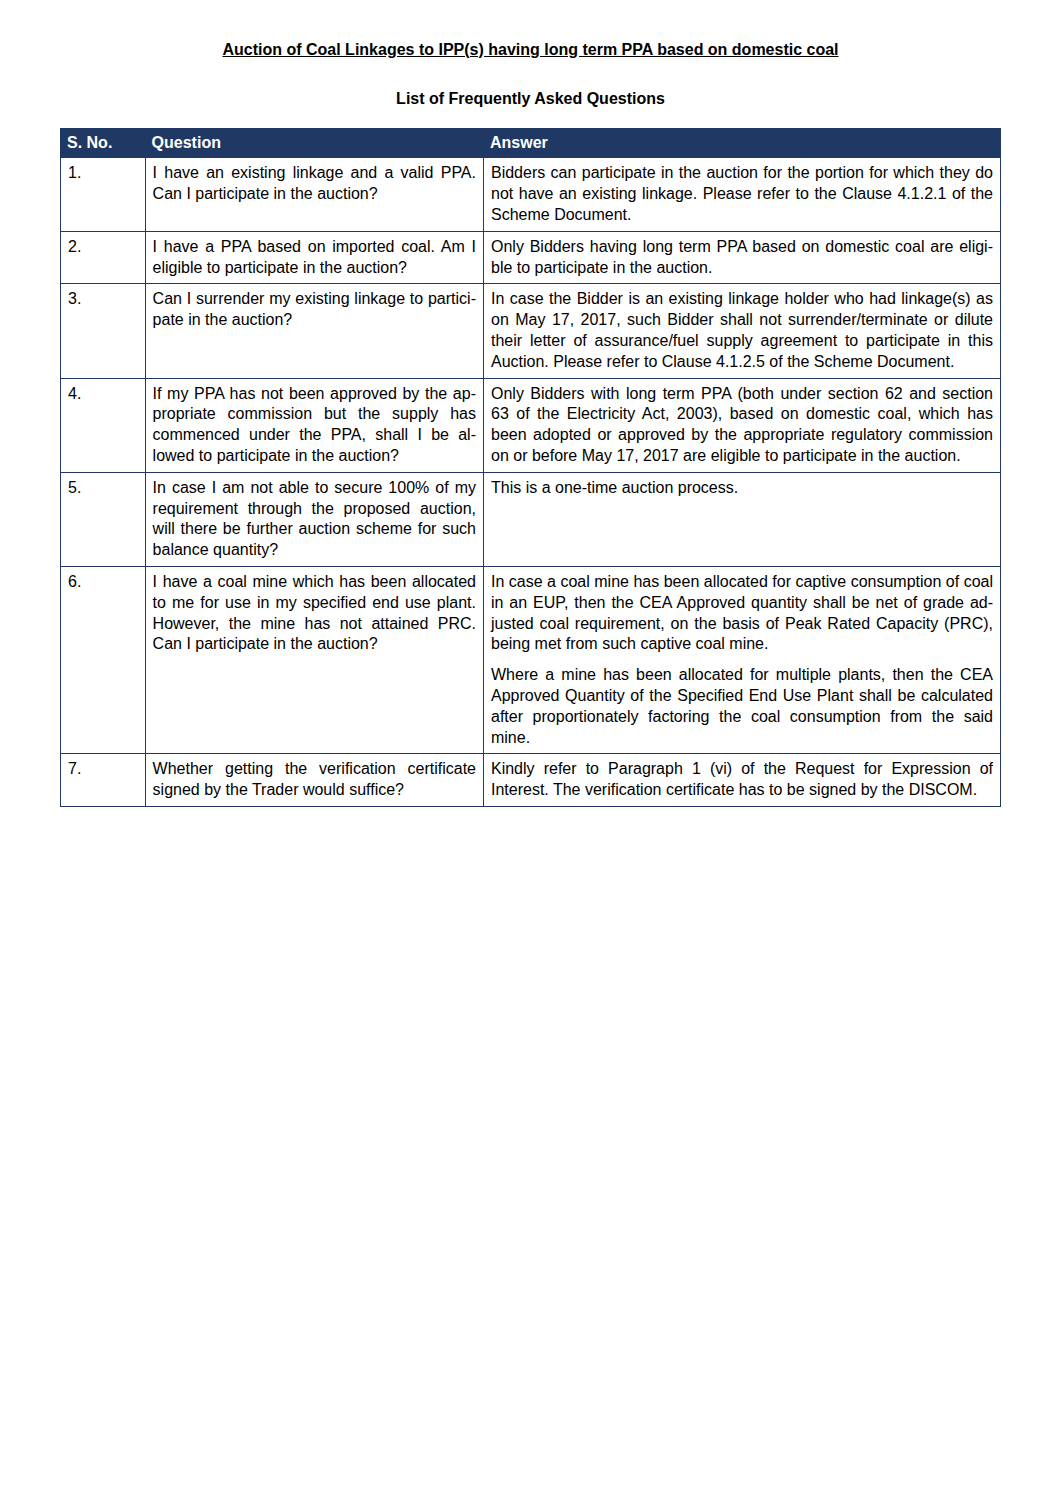Auction of Coal Linkages to IPP(s) having long term PPA based on domestic coal
List of Frequently Asked Questions
| S. No. | Question | Answer |
| --- | --- | --- |
| 1. | I have an existing linkage and a valid PPA. Can I participate in the auction? | Bidders can participate in the auction for the portion for which they do not have an existing linkage. Please refer to the Clause 4.1.2.1 of the Scheme Document. |
| 2. | I have a PPA based on imported coal. Am I eligible to participate in the auction? | Only Bidders having long term PPA based on domestic coal are eligible to participate in the auction. |
| 3. | Can I surrender my existing linkage to participate in the auction? | In case the Bidder is an existing linkage holder who had linkage(s) as on May 17, 2017, such Bidder shall not surrender/terminate or dilute their letter of assurance/fuel supply agreement to participate in this Auction. Please refer to Clause 4.1.2.5 of the Scheme Document. |
| 4. | If my PPA has not been approved by the appropriate commission but the supply has commenced under the PPA, shall I be allowed to participate in the auction? | Only Bidders with long term PPA (both under section 62 and section 63 of the Electricity Act, 2003), based on domestic coal, which has been adopted or approved by the appropriate regulatory commission on or before May 17, 2017 are eligible to participate in the auction. |
| 5. | In case I am not able to secure 100% of my requirement through the proposed auction, will there be further auction scheme for such balance quantity? | This is a one-time auction process. |
| 6. | I have a coal mine which has been allocated to me for use in my specified end use plant. However, the mine has not attained PRC. Can I participate in the auction? | In case a coal mine has been allocated for captive consumption of coal in an EUP, then the CEA Approved quantity shall be net of grade adjusted coal requirement, on the basis of Peak Rated Capacity (PRC), being met from such captive coal mine. Where a mine has been allocated for multiple plants, then the CEA Approved Quantity of the Specified End Use Plant shall be calculated after proportionately factoring the coal consumption from the said mine. |
| 7. | Whether getting the verification certificate signed by the Trader would suffice? | Kindly refer to Paragraph 1 (vi) of the Request for Expression of Interest. The verification certificate has to be signed by the DISCOM. |